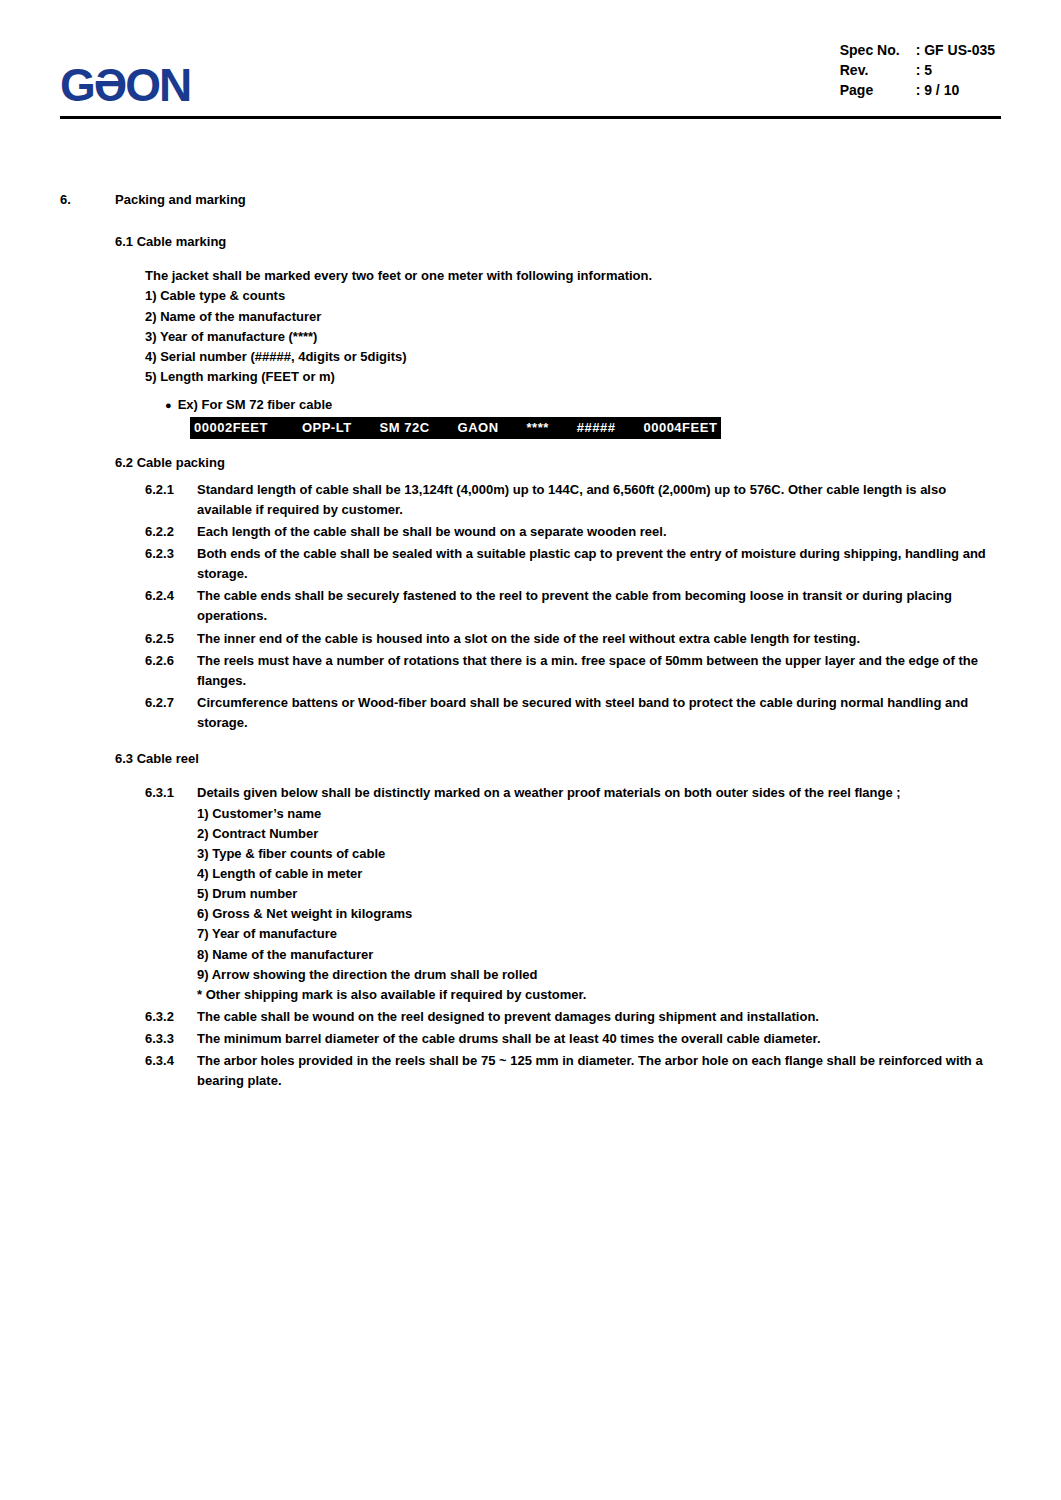GƏON
| Spec No. | : GF US-035 |
| Rev. | : 5 |
| Page | : 9 / 10 |
6. Packing and marking
6.1 Cable marking
The jacket shall be marked every two feet or one meter with following information.
1) Cable type & counts
2) Name of the manufacturer
3) Year of manufacture (****)
4) Serial number (#####, 4digits or 5digits)
5) Length marking (FEET or m)
●Ex) For SM 72 fiber cable
00002FEET OPP-LT SM 72C GAON **** ##### 00004FEET
6.2 Cable packing
6.2.1
Standard length of cable shall be 13,124ft (4,000m) up to 144C, and 6,560ft (2,000m) up to 576C. Other cable length is also available if required by customer.
6.2.2
Each length of the cable shall be shall be wound on a separate wooden reel.
6.2.3
Both ends of the cable shall be sealed with a suitable plastic cap to prevent the entry of moisture during shipping, handling and storage.
6.2.4
The cable ends shall be securely fastened to the reel to prevent the cable from becoming loose in transit or during placing operations.
6.2.5
The inner end of the cable is housed into a slot on the side of the reel without extra cable length for testing.
6.2.6
The reels must have a number of rotations that there is a min. free space of 50mm between the upper layer and the edge of the flanges.
6.2.7
Circumference battens or Wood-fiber board shall be secured with steel band to protect the cable during normal handling and storage.
6.3 Cable reel
6.3.1
Details given below shall be distinctly marked on a weather proof materials on both outer sides of the reel flange ;
1) Customer’s name
2) Contract Number
3) Type & fiber counts of cable
4) Length of cable in meter
5) Drum number
6) Gross & Net weight in kilograms
7) Year of manufacture
8) Name of the manufacturer
9) Arrow showing the direction the drum shall be rolled
* Other shipping mark is also available if required by customer.
6.3.2
The cable shall be wound on the reel designed to prevent damages during shipment and installation.
6.3.3
The minimum barrel diameter of the cable drums shall be at least 40 times the overall cable diameter.
6.3.4
The arbor holes provided in the reels shall be 75 ~ 125 mm in diameter. The arbor hole on each flange shall be reinforced with a bearing plate.